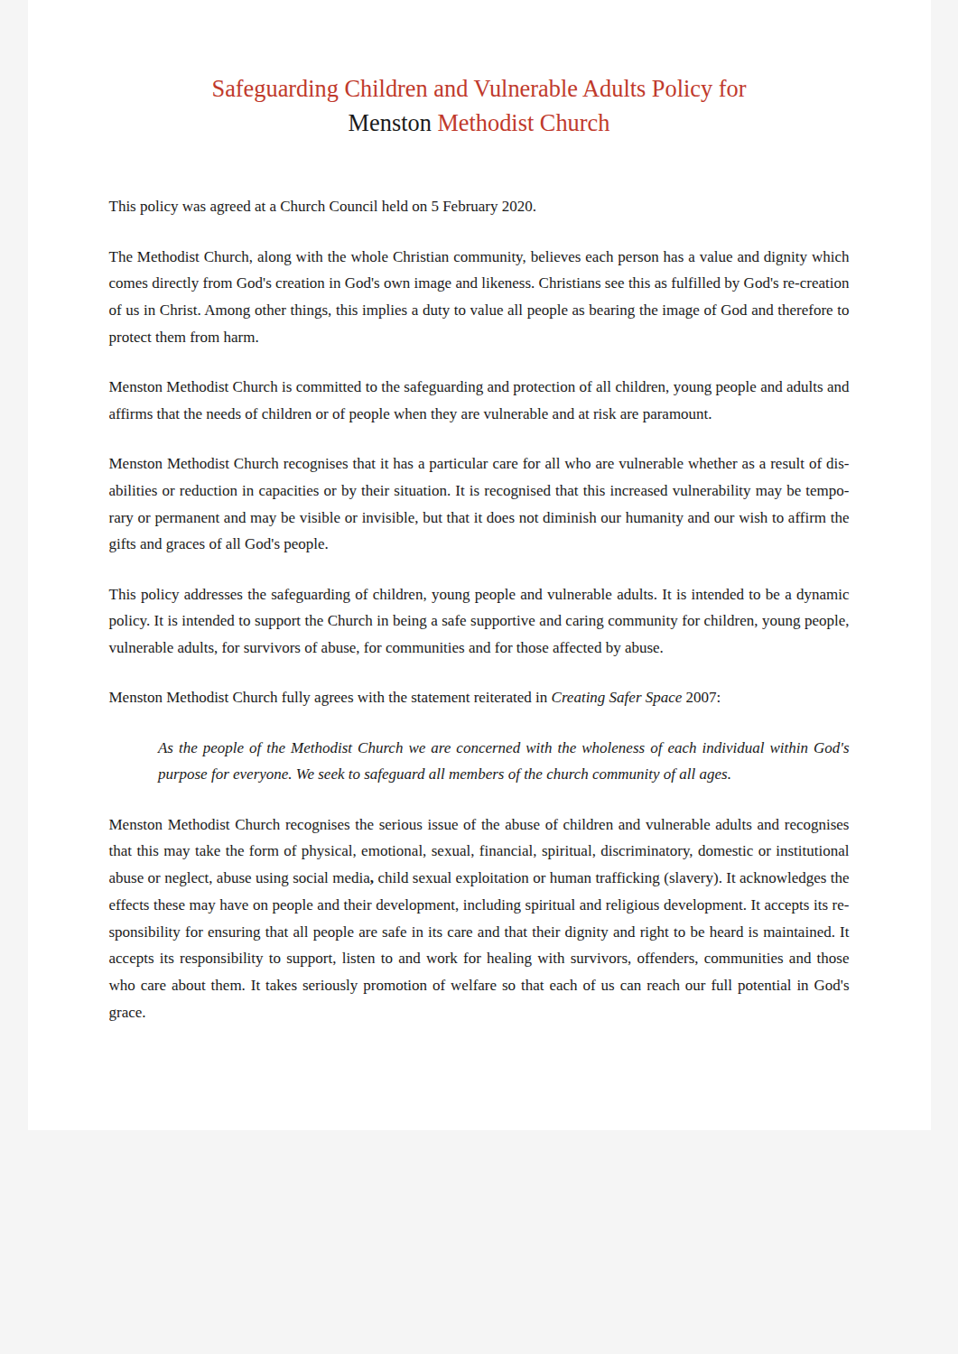Safeguarding Children and Vulnerable Adults Policy for
Menston Methodist Church
This policy was agreed at a Church Council held on 5 February 2020.
The Methodist Church, along with the whole Christian community, believes each person has a value and dignity which comes directly from God's creation in God's own image and likeness. Christians see this as fulfilled by God's re-creation of us in Christ. Among other things, this implies a duty to value all people as bearing the image of God and therefore to protect them from harm.
Menston Methodist Church is committed to the safeguarding and protection of all children, young people and adults and affirms that the needs of children or of people when they are vulnerable and at risk are paramount.
Menston Methodist Church recognises that it has a particular care for all who are vulnerable whether as a result of disabilities or reduction in capacities or by their situation. It is recognised that this increased vulnerability may be temporary or permanent and may be visible or invisible, but that it does not diminish our humanity and our wish to affirm the gifts and graces of all God's people.
This policy addresses the safeguarding of children, young people and vulnerable adults. It is intended to be a dynamic policy. It is intended to support the Church in being a safe supportive and caring community for children, young people, vulnerable adults, for survivors of abuse, for communities and for those affected by abuse.
Menston Methodist Church fully agrees with the statement reiterated in Creating Safer Space 2007:
As the people of the Methodist Church we are concerned with the wholeness of each individual within God's purpose for everyone. We seek to safeguard all members of the church community of all ages.
Menston Methodist Church recognises the serious issue of the abuse of children and vulnerable adults and recognises that this may take the form of physical, emotional, sexual, financial, spiritual, discriminatory, domestic or institutional abuse or neglect, abuse using social media, child sexual exploitation or human trafficking (slavery). It acknowledges the effects these may have on people and their development, including spiritual and religious development. It accepts its responsibility for ensuring that all people are safe in its care and that their dignity and right to be heard is maintained. It accepts its responsibility to support, listen to and work for healing with survivors, offenders, communities and those who care about them. It takes seriously promotion of welfare so that each of us can reach our full potential in God's grace.